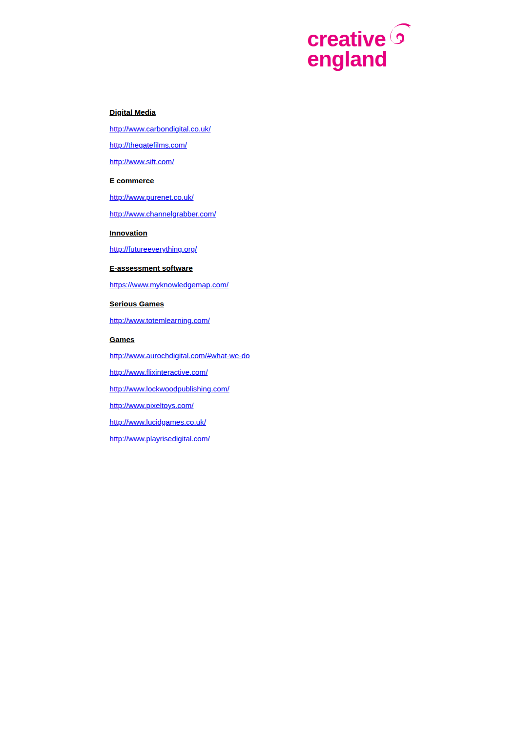creative england
Digital Media
http://www.carbondigital.co.uk/
http://thegatefilms.com/
http://www.sift.com/
E commerce
http://www.purenet.co.uk/
http://www.channelgrabber.com/
Innovation
http://futureeverything.org/
E-assessment software
https://www.myknowledgemap.com/
Serious Games
http://www.totemlearning.com/
Games
http://www.aurochdigital.com/#what-we-do
http://www.flixinteractive.com/
http://www.lockwoodpublishing.com/
http://www.pixeltoys.com/
http://www.lucidgames.co.uk/
http://www.playrisedigital.com/